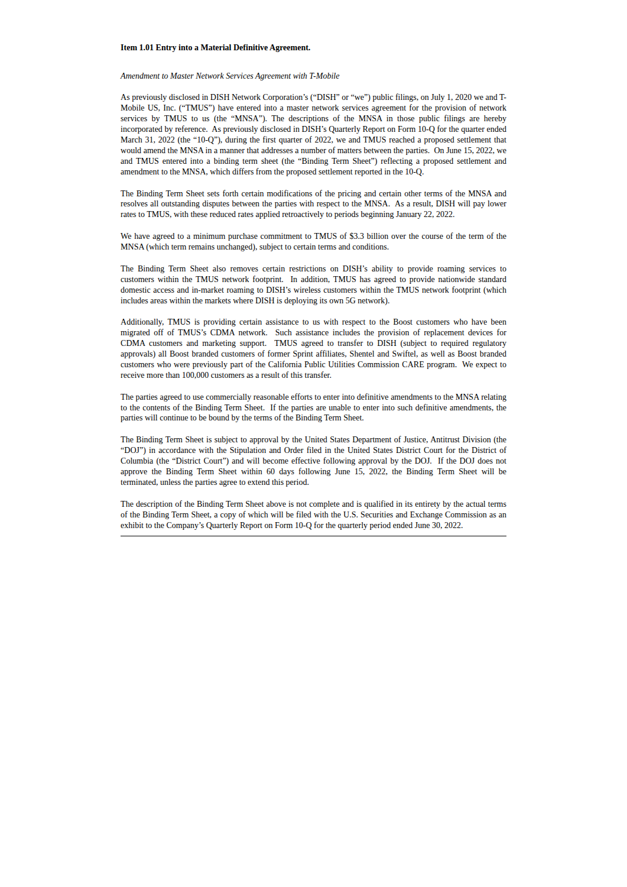Item 1.01 Entry into a Material Definitive Agreement.
Amendment to Master Network Services Agreement with T-Mobile
As previously disclosed in DISH Network Corporation’s (“DISH” or “we”) public filings, on July 1, 2020 we and T-Mobile US, Inc. (“TMUS”) have entered into a master network services agreement for the provision of network services by TMUS to us (the “MNSA”). The descriptions of the MNSA in those public filings are hereby incorporated by reference. As previously disclosed in DISH’s Quarterly Report on Form 10-Q for the quarter ended March 31, 2022 (the “10-Q”), during the first quarter of 2022, we and TMUS reached a proposed settlement that would amend the MNSA in a manner that addresses a number of matters between the parties. On June 15, 2022, we and TMUS entered into a binding term sheet (the “Binding Term Sheet”) reflecting a proposed settlement and amendment to the MNSA, which differs from the proposed settlement reported in the 10-Q.
The Binding Term Sheet sets forth certain modifications of the pricing and certain other terms of the MNSA and resolves all outstanding disputes between the parties with respect to the MNSA. As a result, DISH will pay lower rates to TMUS, with these reduced rates applied retroactively to periods beginning January 22, 2022.
We have agreed to a minimum purchase commitment to TMUS of $3.3 billion over the course of the term of the MNSA (which term remains unchanged), subject to certain terms and conditions.
The Binding Term Sheet also removes certain restrictions on DISH’s ability to provide roaming services to customers within the TMUS network footprint. In addition, TMUS has agreed to provide nationwide standard domestic access and in-market roaming to DISH’s wireless customers within the TMUS network footprint (which includes areas within the markets where DISH is deploying its own 5G network).
Additionally, TMUS is providing certain assistance to us with respect to the Boost customers who have been migrated off of TMUS’s CDMA network. Such assistance includes the provision of replacement devices for CDMA customers and marketing support. TMUS agreed to transfer to DISH (subject to required regulatory approvals) all Boost branded customers of former Sprint affiliates, Shentel and Swiftel, as well as Boost branded customers who were previously part of the California Public Utilities Commission CARE program. We expect to receive more than 100,000 customers as a result of this transfer.
The parties agreed to use commercially reasonable efforts to enter into definitive amendments to the MNSA relating to the contents of the Binding Term Sheet. If the parties are unable to enter into such definitive amendments, the parties will continue to be bound by the terms of the Binding Term Sheet.
The Binding Term Sheet is subject to approval by the United States Department of Justice, Antitrust Division (the “DOJ”) in accordance with the Stipulation and Order filed in the United States District Court for the District of Columbia (the “District Court”) and will become effective following approval by the DOJ. If the DOJ does not approve the Binding Term Sheet within 60 days following June 15, 2022, the Binding Term Sheet will be terminated, unless the parties agree to extend this period.
The description of the Binding Term Sheet above is not complete and is qualified in its entirety by the actual terms of the Binding Term Sheet, a copy of which will be filed with the U.S. Securities and Exchange Commission as an exhibit to the Company’s Quarterly Report on Form 10-Q for the quarterly period ended June 30, 2022.